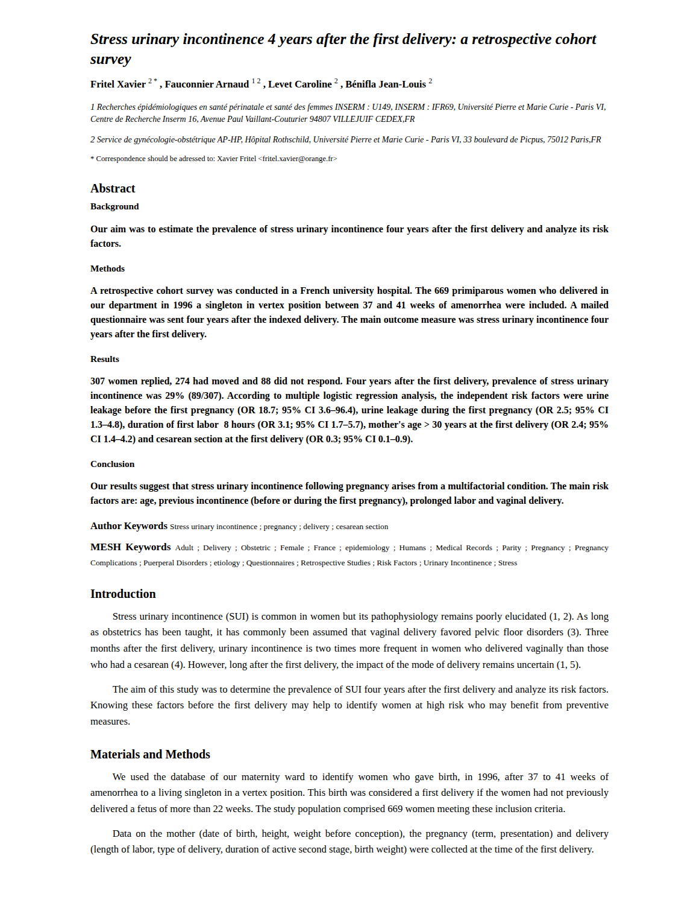Stress urinary incontinence 4 years after the first delivery: a retrospective cohort survey
Fritel Xavier 2 * , Fauconnier Arnaud 1 2 , Levet Caroline 2 , Bénifla Jean-Louis 2
1 Recherches épidémiologiques en santé périnatale et santé des femmes INSERM : U149, INSERM : IFR69, Université Pierre et Marie Curie - Paris VI, Centre de Recherche Inserm 16, Avenue Paul Vaillant-Couturier 94807 VILLEJUIF CEDEX,FR
2 Service de gynécologie-obstétrique AP-HP, Hôpital Rothschild, Université Pierre et Marie Curie - Paris VI, 33 boulevard de Picpus, 75012 Paris,FR
* Correspondence should be adressed to: Xavier Fritel <fritel.xavier@orange.fr>
Abstract
Background
Our aim was to estimate the prevalence of stress urinary incontinence four years after the first delivery and analyze its risk factors.
Methods
A retrospective cohort survey was conducted in a French university hospital. The 669 primiparous women who delivered in our department in 1996 a singleton in vertex position between 37 and 41 weeks of amenorrhea were included. A mailed questionnaire was sent four years after the indexed delivery. The main outcome measure was stress urinary incontinence four years after the first delivery.
Results
307 women replied, 274 had moved and 88 did not respond. Four years after the first delivery, prevalence of stress urinary incontinence was 29% (89/307). According to multiple logistic regression analysis, the independent risk factors were urine leakage before the first pregnancy (OR 18.7; 95% CI 3.6–96.4), urine leakage during the first pregnancy (OR 2.5; 95% CI 1.3–4.8), duration of first labor 8 hours (OR 3.1; 95% CI 1.7–5.7), mother's age > 30 years at the first delivery (OR 2.4; 95% CI 1.4–4.2) and cesarean section at the first delivery (OR 0.3; 95% CI 0.1–0.9).
Conclusion
Our results suggest that stress urinary incontinence following pregnancy arises from a multifactorial condition. The main risk factors are: age, previous incontinence (before or during the first pregnancy), prolonged labor and vaginal delivery.
Author Keywords Stress urinary incontinence ; pregnancy ; delivery ; cesarean section
MESH Keywords Adult ; Delivery ; Obstetric ; Female ; France ; epidemiology ; Humans ; Medical Records ; Parity ; Pregnancy ; Pregnancy Complications ; Puerperal Disorders ; etiology ; Questionnaires ; Retrospective Studies ; Risk Factors ; Urinary Incontinence ; Stress
Introduction
Stress urinary incontinence (SUI) is common in women but its pathophysiology remains poorly elucidated (1, 2). As long as obstetrics has been taught, it has commonly been assumed that vaginal delivery favored pelvic floor disorders (3). Three months after the first delivery, urinary incontinence is two times more frequent in women who delivered vaginally than those who had a cesarean (4). However, long after the first delivery, the impact of the mode of delivery remains uncertain (1, 5).
The aim of this study was to determine the prevalence of SUI four years after the first delivery and analyze its risk factors. Knowing these factors before the first delivery may help to identify women at high risk who may benefit from preventive measures.
Materials and Methods
We used the database of our maternity ward to identify women who gave birth, in 1996, after 37 to 41 weeks of amenorrhea to a living singleton in a vertex position. This birth was considered a first delivery if the women had not previously delivered a fetus of more than 22 weeks. The study population comprised 669 women meeting these inclusion criteria.
Data on the mother (date of birth, height, weight before conception), the pregnancy (term, presentation) and delivery (length of labor, type of delivery, duration of active second stage, birth weight) were collected at the time of the first delivery.